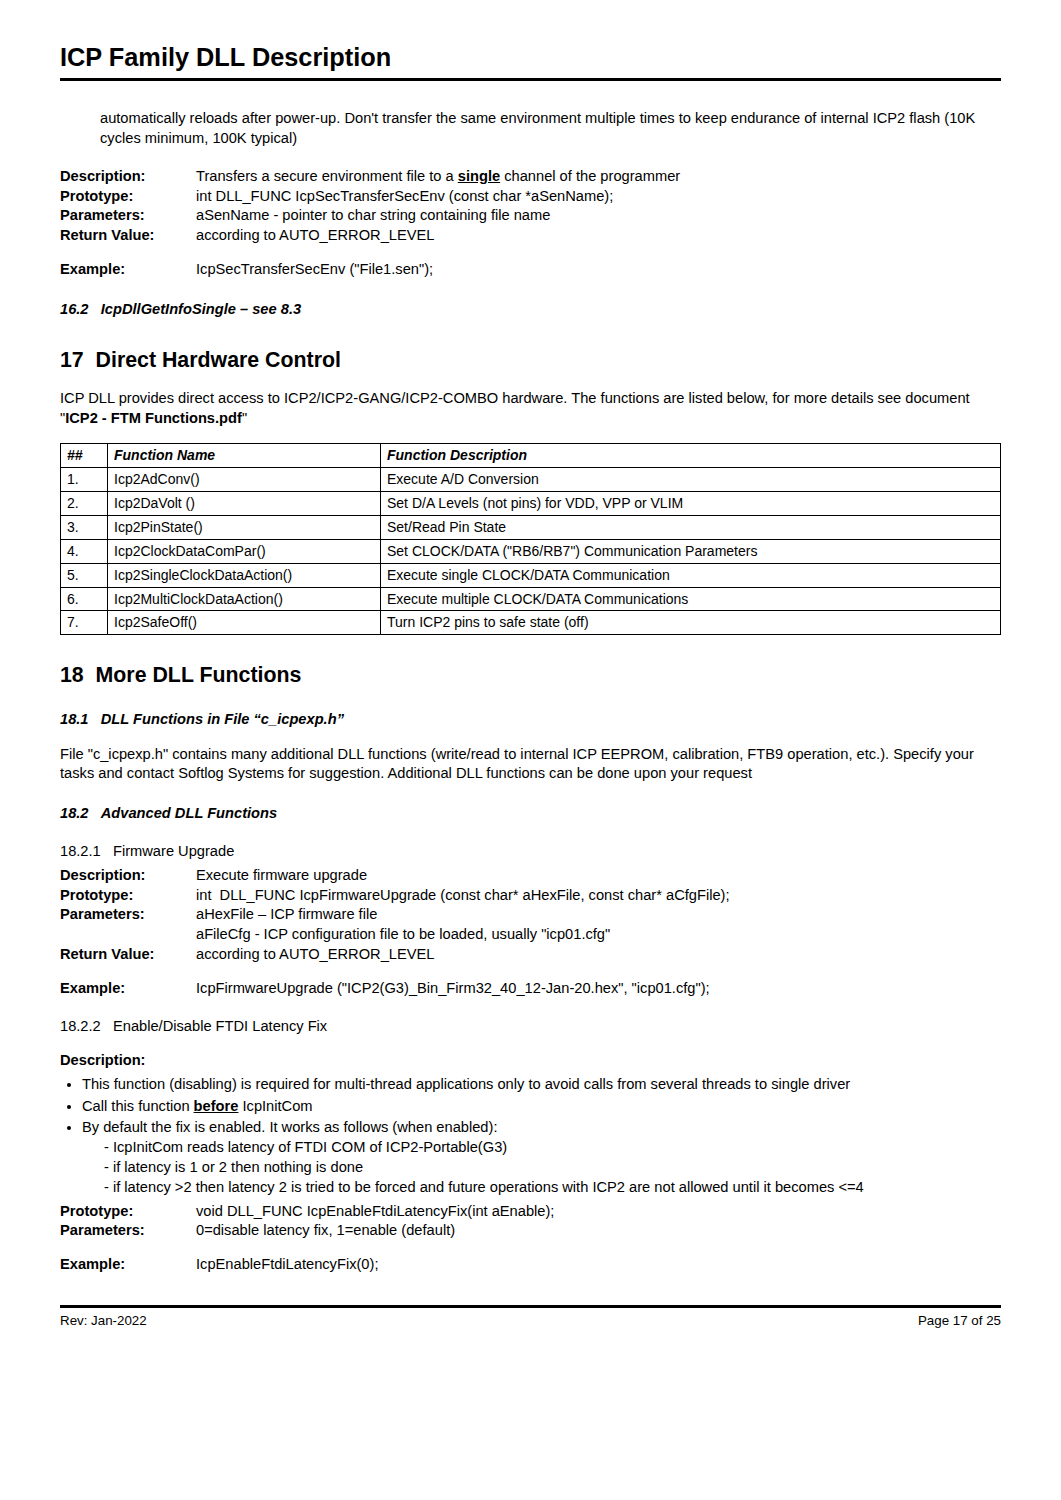ICP Family DLL Description
automatically reloads after power-up. Don't transfer the same environment multiple times to keep endurance of internal ICP2 flash (10K cycles minimum, 100K typical)
| Description: | Transfers a secure environment file to a single channel of the programmer |
| Prototype: | int DLL_FUNC IcpSecTransferSecEnv (const char *aSenName); |
| Parameters: | aSenName - pointer to char string containing file name |
| Return Value: | according to AUTO_ERROR_LEVEL |
| Example: | IcpSecTransferSecEnv ("File1.sen"); |
16.2 IcpDllGetInfoSingle – see 8.3
17 Direct Hardware Control
ICP DLL provides direct access to ICP2/ICP2-GANG/ICP2-COMBO hardware. The functions are listed below, for more details see document "ICP2 - FTM Functions.pdf"
| ## | Function Name | Function Description |
| --- | --- | --- |
| 1. | Icp2AdConv() | Execute A/D Conversion |
| 2. | Icp2DaVolt () | Set D/A Levels (not pins) for VDD, VPP or VLIM |
| 3. | Icp2PinState() | Set/Read Pin State |
| 4. | Icp2ClockDataComPar() | Set CLOCK/DATA ("RB6/RB7") Communication Parameters |
| 5. | Icp2SingleClockDataAction() | Execute single CLOCK/DATA Communication |
| 6. | Icp2MultiClockDataAction() | Execute multiple CLOCK/DATA Communications |
| 7. | Icp2SafeOff() | Turn ICP2 pins to safe state (off) |
18 More DLL Functions
18.1 DLL Functions in File “c_icpexp.h”
File "c_icpexp.h" contains many additional DLL functions (write/read to internal ICP EEPROM, calibration, FTB9 operation, etc.). Specify your tasks and contact Softlog Systems for suggestion. Additional DLL functions can be done upon your request
18.2 Advanced DLL Functions
18.2.1 Firmware Upgrade
| Description: | Execute firmware upgrade |
| Prototype: | int DLL_FUNC IcpFirmwareUpgrade (const char* aHexFile, const char* aCfgFile); |
| Parameters: | aHexFile – ICP firmware file |
| | aFileCfg - ICP configuration file to be loaded, usually "icp01.cfg" |
| Return Value: | according to AUTO_ERROR_LEVEL |
| Example: | IcpFirmwareUpgrade ("ICP2(G3)_Bin_Firm32_40_12-Jan-20.hex", "icp01.cfg"); |
18.2.2 Enable/Disable FTDI Latency Fix
Description:
This function (disabling) is required for multi-thread applications only to avoid calls from several threads to single driver
Call this function before IcpInitCom
By default the fix is enabled. It works as follows (when enabled):
- IcpInitCom reads latency of FTDI COM of ICP2-Portable(G3)
- if latency is 1 or 2 then nothing is done
- if latency >2 then latency 2 is tried to be forced and future operations with ICP2 are not allowed until it becomes <=4
| Prototype: | void DLL_FUNC IcpEnableFtdiLatencyFix(int aEnable); |
| Parameters: | 0=disable latency fix, 1=enable (default) |
| Example: | IcpEnableFtdiLatencyFix(0); |
Rev: Jan-2022 Page 17 of 25